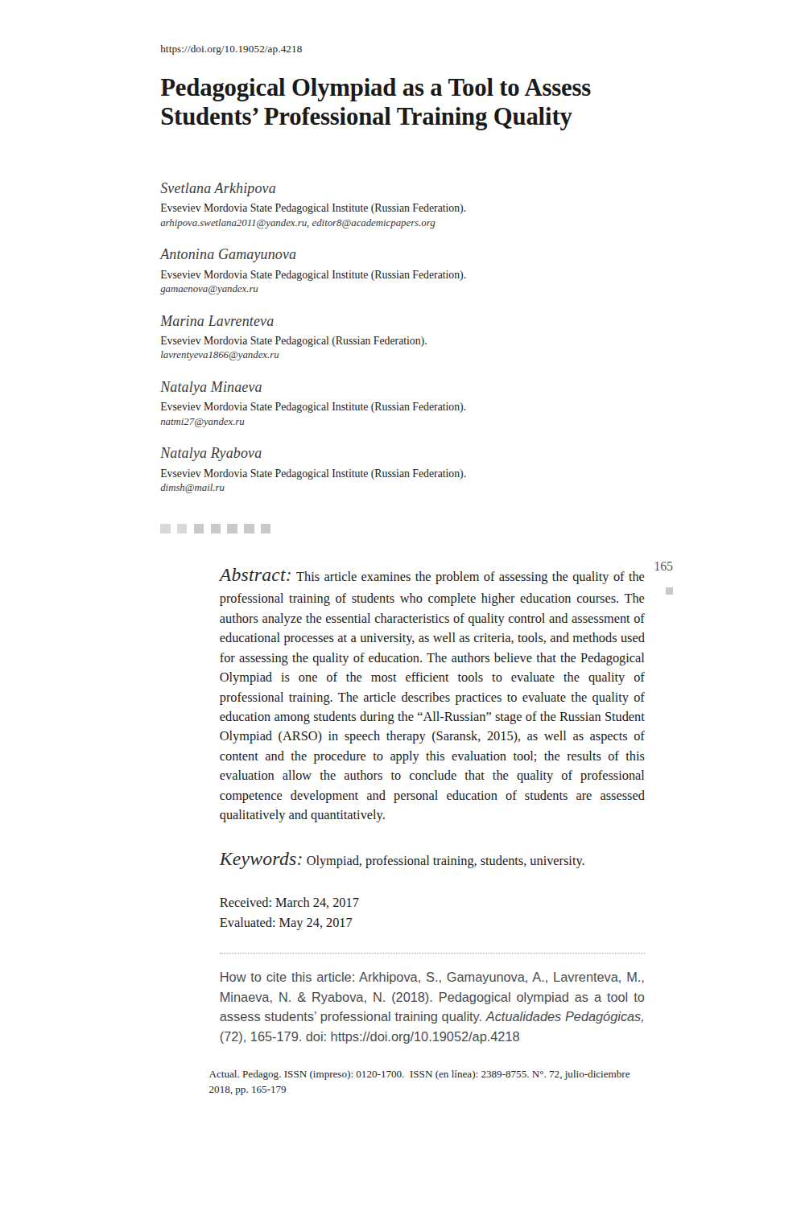https://doi.org/10.19052/ap.4218
Pedagogical Olympiad as a Tool to Assess
Students’ Professional Training Quality
Svetlana Arkhipova
Evseviev Mordovia State Pedagogical Institute (Russian Federation).
arhipova.swetlana2011@yandex.ru, editor8@academicpapers.org
Antonina Gamayunova
Evseviev Mordovia State Pedagogical Institute (Russian Federation).
gamaenova@yandex.ru
Marina Lavrenteva
Evseviev Mordovia State Pedagogical (Russian Federation).
lavrentyeva1866@yandex.ru
Natalya Minaeva
Evseviev Mordovia State Pedagogical Institute (Russian Federation).
natmi27@yandex.ru
Natalya Ryabova
Evseviev Mordovia State Pedagogical Institute (Russian Federation).
dimsh@mail.ru
165
Abstract: This article examines the problem of assessing the quality of the professional training of students who complete higher education courses. The authors analyze the essential characteristics of quality control and assessment of educational processes at a university, as well as criteria, tools, and methods used for assessing the quality of education. The authors believe that the Pedagogical Olympiad is one of the most efficient tools to evaluate the quality of professional training. The article describes practices to evaluate the quality of education among students during the “All-Russian” stage of the Russian Student Olympiad (ARSO) in speech therapy (Saransk, 2015), as well as aspects of content and the procedure to apply this evaluation tool; the results of this evaluation allow the authors to conclude that the quality of professional competence development and personal education of students are assessed qualitatively and quantitatively.
Keywords: Olympiad, professional training, students, university.
Received: March 24, 2017
Evaluated: May 24, 2017
How to cite this article: Arkhipova, S., Gamayunova, A., Lavrenteva, M., Minaeva, N. & Ryabova, N. (2018). Pedagogical olympiad as a tool to assess students’ professional training quality. Actualidades Pedagógicas, (72), 165-179. doi: https://doi.org/10.19052/ap.4218
Actual. Pedagog. ISSN (impreso): 0120-1700. ISSN (en línea): 2389-8755. N°. 72, julio-diciembre 2018, pp. 165-179